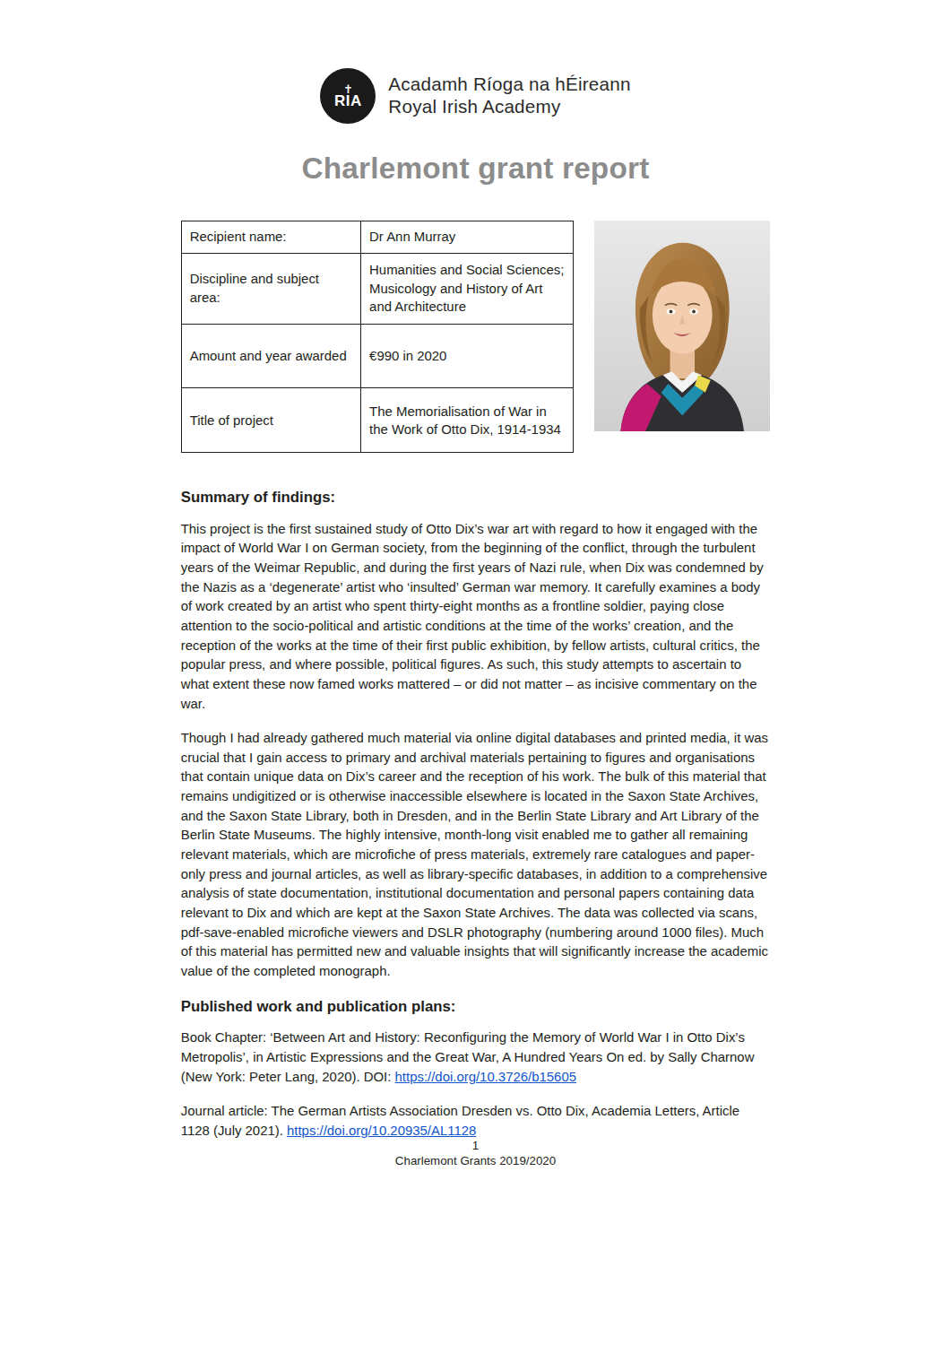✝ RIA
Acadamh Ríoga na hÉireann Royal Irish Academy
Charlemont grant report
| Recipient name: | Dr Ann Murray |
| Discipline and subject area: | Humanities and Social Sciences; Musicology and History of Art and Architecture |
| Amount and year awarded | €990 in 2020 |
| Title of project | The Memorialisation of War in the Work of Otto Dix, 1914-1934 |
Summary of findings:
This project is the first sustained study of Otto Dix’s war art with regard to how it engaged with the impact of World War I on German society, from the beginning of the conflict, through the turbulent years of the Weimar Republic, and during the first years of Nazi rule, when Dix was condemned by the Nazis as a ‘degenerate’ artist who ‘insulted’ German war memory. It carefully examines a body of work created by an artist who spent thirty-eight months as a frontline soldier, paying close attention to the socio-political and artistic conditions at the time of the works’ creation, and the reception of the works at the time of their first public exhibition, by fellow artists, cultural critics, the popular press, and where possible, political figures. As such, this study attempts to ascertain to what extent these now famed works mattered – or did not matter – as incisive commentary on the war.
Though I had already gathered much material via online digital databases and printed media, it was crucial that I gain access to primary and archival materials pertaining to figures and organisations that contain unique data on Dix’s career and the reception of his work. The bulk of this material that remains undigitized or is otherwise inaccessible elsewhere is located in the Saxon State Archives, and the Saxon State Library, both in Dresden, and in the Berlin State Library and Art Library of the Berlin State Museums. The highly intensive, month-long visit enabled me to gather all remaining relevant materials, which are microfiche of press materials, extremely rare catalogues and paper-only press and journal articles, as well as library-specific databases, in addition to a comprehensive analysis of state documentation, institutional documentation and personal papers containing data relevant to Dix and which are kept at the Saxon State Archives. The data was collected via scans, pdf-save-enabled microfiche viewers and DSLR photography (numbering around 1000 files). Much of this material has permitted new and valuable insights that will significantly increase the academic value of the completed monograph.
Published work and publication plans:
Book Chapter: ‘Between Art and History: Reconfiguring the Memory of World War I in Otto Dix’s Metropolis’, in Artistic Expressions and the Great War, A Hundred Years On ed. by Sally Charnow (New York: Peter Lang, 2020). DOI: https://doi.org/10.3726/b15605
Journal article: The German Artists Association Dresden vs. Otto Dix, Academia Letters, Article 1128 (July 2021). https://doi.org/10.20935/AL1128
1 Charlemont Grants 2019/2020